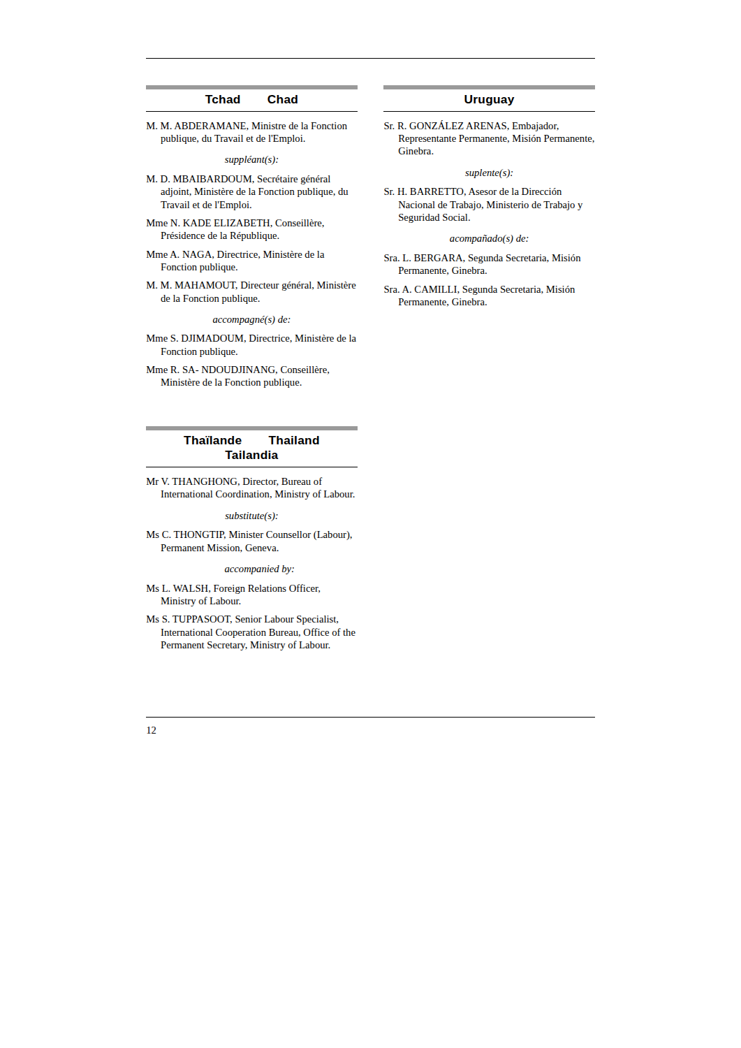Tchad Chad
M. M. ABDERAMANE, Ministre de la Fonction publique, du Travail et de l'Emploi.
suppléant(s):
M. D. MBAIBARDOUM, Secrétaire général adjoint, Ministère de la Fonction publique, du Travail et de l'Emploi.
Mme N. KADE ELIZABETH, Conseillère, Présidence de la République.
Mme A. NAGA, Directrice, Ministère de la Fonction publique.
M. M. MAHAMOUT, Directeur général, Ministère de la Fonction publique.
accompagné(s) de:
Mme S. DJIMADOUM, Directrice, Ministère de la Fonction publique.
Mme R. SA- NDOUDJINANG, Conseillère, Ministère de la Fonction publique.
Thaïlande Thailand
Tailandia
Mr V. THANGHONG, Director, Bureau of International Coordination, Ministry of Labour.
substitute(s):
Ms C. THONGTIP, Minister Counsellor (Labour), Permanent Mission, Geneva.
accompanied by:
Ms L. WALSH, Foreign Relations Officer, Ministry of Labour.
Ms S. TUPPASOOT, Senior Labour Specialist, International Cooperation Bureau, Office of the Permanent Secretary, Ministry of Labour.
Uruguay
Sr. R. GONZÁLEZ ARENAS, Embajador, Representante Permanente, Misión Permanente, Ginebra.
suplente(s):
Sr. H. BARRETTO, Asesor de la Dirección Nacional de Trabajo, Ministerio de Trabajo y Seguridad Social.
acompañado(s) de:
Sra. L. BERGARA, Segunda Secretaria, Misión Permanente, Ginebra.
Sra. A. CAMILLI, Segunda Secretaria, Misión Permanente, Ginebra.
12